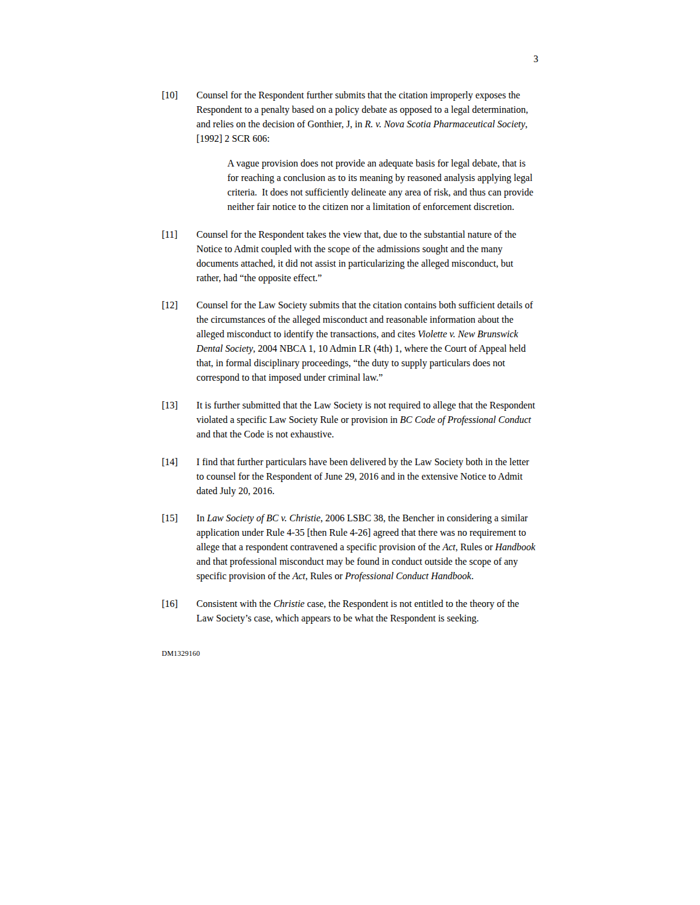3
[10] Counsel for the Respondent further submits that the citation improperly exposes the Respondent to a penalty based on a policy debate as opposed to a legal determination, and relies on the decision of Gonthier, J, in R. v. Nova Scotia Pharmaceutical Society, [1992] 2 SCR 606:
A vague provision does not provide an adequate basis for legal debate, that is for reaching a conclusion as to its meaning by reasoned analysis applying legal criteria. It does not sufficiently delineate any area of risk, and thus can provide neither fair notice to the citizen nor a limitation of enforcement discretion.
[11] Counsel for the Respondent takes the view that, due to the substantial nature of the Notice to Admit coupled with the scope of the admissions sought and the many documents attached, it did not assist in particularizing the alleged misconduct, but rather, had “the opposite effect.”
[12] Counsel for the Law Society submits that the citation contains both sufficient details of the circumstances of the alleged misconduct and reasonable information about the alleged misconduct to identify the transactions, and cites Violette v. New Brunswick Dental Society, 2004 NBCA 1, 10 Admin LR (4th) 1, where the Court of Appeal held that, in formal disciplinary proceedings, “the duty to supply particulars does not correspond to that imposed under criminal law.”
[13] It is further submitted that the Law Society is not required to allege that the Respondent violated a specific Law Society Rule or provision in BC Code of Professional Conduct and that the Code is not exhaustive.
[14] I find that further particulars have been delivered by the Law Society both in the letter to counsel for the Respondent of June 29, 2016 and in the extensive Notice to Admit dated July 20, 2016.
[15] In Law Society of BC v. Christie, 2006 LSBC 38, the Bencher in considering a similar application under Rule 4-35 [then Rule 4-26] agreed that there was no requirement to allege that a respondent contravened a specific provision of the Act, Rules or Handbook and that professional misconduct may be found in conduct outside the scope of any specific provision of the Act, Rules or Professional Conduct Handbook.
[16] Consistent with the Christie case, the Respondent is not entitled to the theory of the Law Society’s case, which appears to be what the Respondent is seeking.
DM1329160